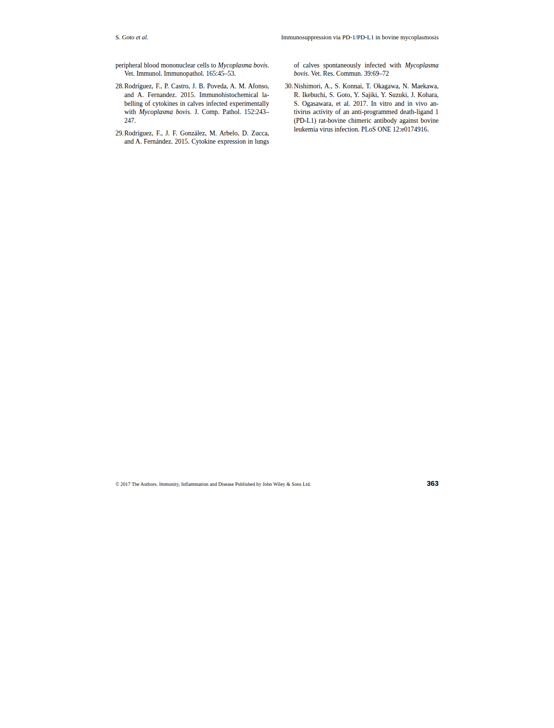S. Goto et al.
Immunosuppression via PD-1/PD-L1 in bovine mycoplasmosis
peripheral blood mononuclear cells to Mycoplasma bovis. Vet. Immunol. Immunopathol. 165:45–53.
28. Rodríguez, F., P. Castro, J. B. Poveda, A. M. Afonso, and A. Fernandez. 2015. Immunohistochemical labelling of cytokines in calves infected experimentally with Mycoplasma bovis. J. Comp. Pathol. 152:243–247.
29. Rodríguez, F., J. F. González, M. Arbelo, D. Zucca, and A. Fernández. 2015. Cytokine expression in lungs of calves spontaneously infected with Mycoplasma bovis. Vet. Res. Commun. 39:69–72
30. Nishimori, A., S. Konnai, T. Okagawa, N. Maekawa, R. Ikebuchi, S. Goto, Y. Sajiki, Y. Suzuki, J. Kohara, S. Ogasawara, et al. 2017. In vitro and in vivo antivirus activity of an anti-programmed death-ligand 1 (PD-L1) rat-bovine chimeric antibody against bovine leukemia virus infection. PLoS ONE 12:e0174916.
© 2017 The Authors. Immunity, Inflammation and Disease Published by John Wiley & Sons Ltd.
363